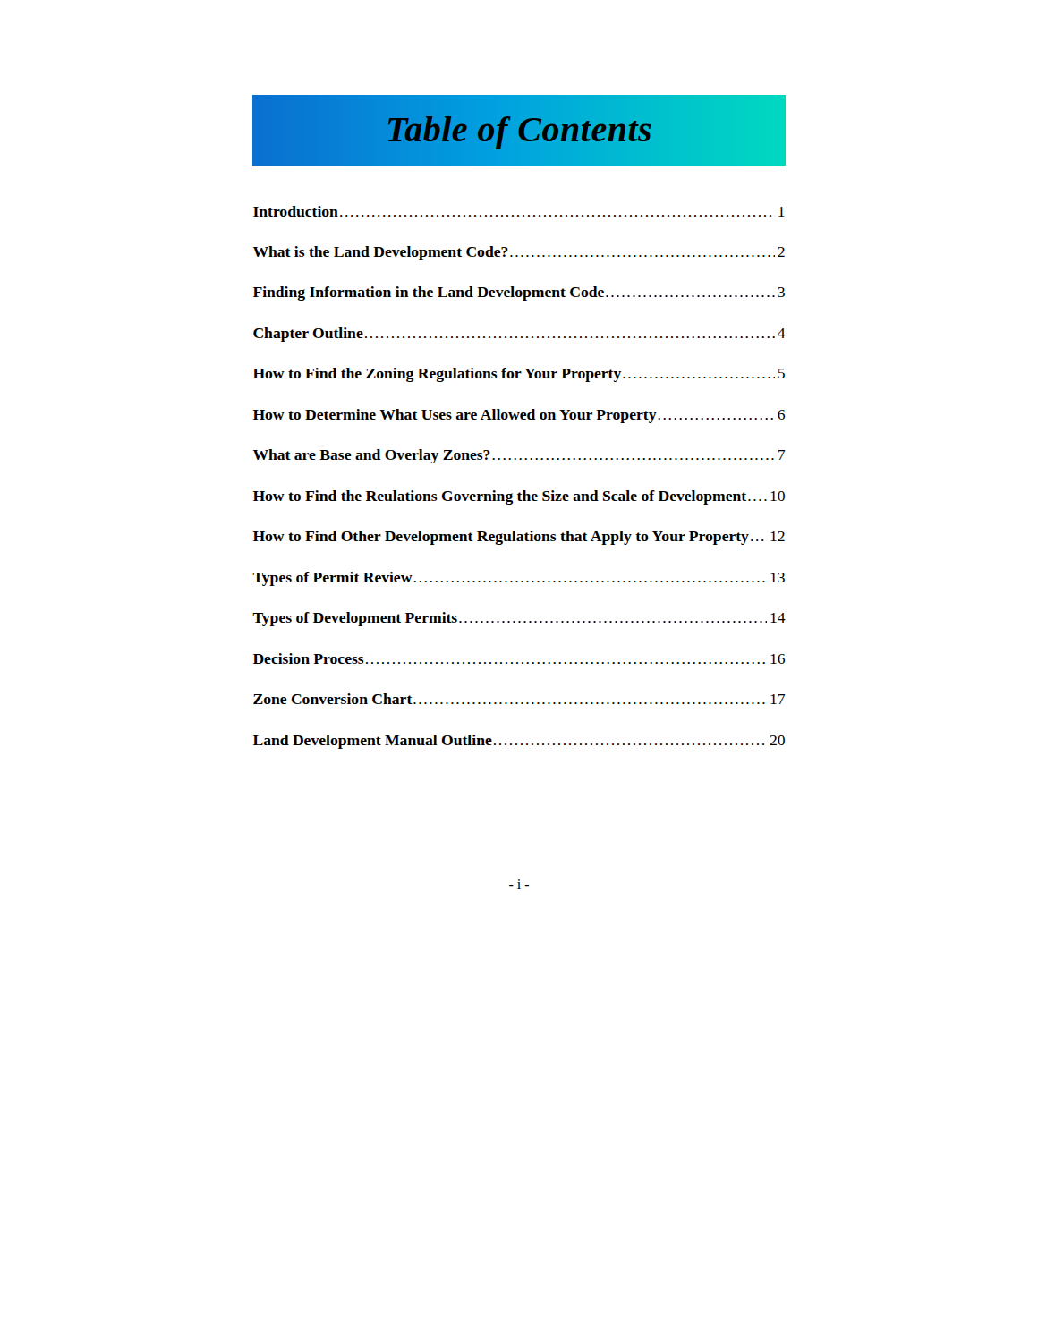Table of Contents
Introduction................................................................................................................... 1
What is the Land Development Code?............................................................................ 2
Finding Information in the Land Development Code..................................................... 3
Chapter Outline............................................................................................................. 4
How to Find the Zoning Regulations for Your Property................................................ 5
How to Determine What Uses are Allowed on Your Property....................................... 6
What are Base and Overlay Zones?.............................................................................. 7
How to Find the Reulations Governing the Size and Scale of Development................ 10
How to Find Other Development Regulations that Apply to Your Property.............. 12
Types of Permit Review................................................................................................ 13
Types of Development Permits...................................................................................... 14
Decision Process.......................................................................................................... 16
Zone Conversion Chart................................................................................................ 17
Land Development Manual Outline............................................................................. 20
- i -